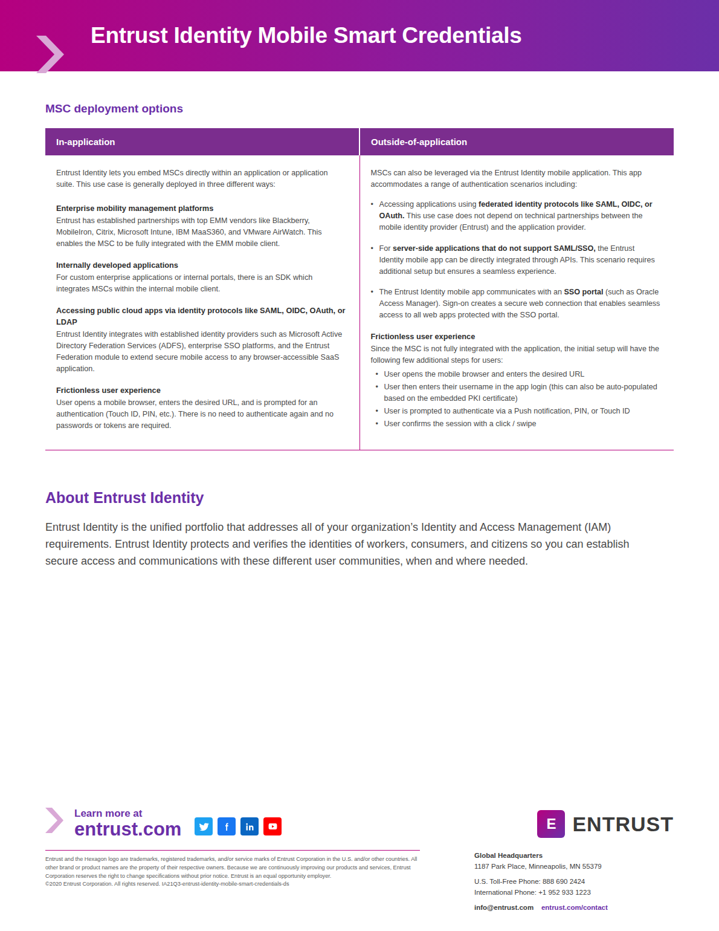Entrust Identity Mobile Smart Credentials
MSC deployment options
| In-application | Outside-of-application |
| --- | --- |
| Entrust Identity lets you embed MSCs directly within an application or application suite. This use case is generally deployed in three different ways: Enterprise mobility management platforms Entrust has established partnerships with top EMM vendors like Blackberry, MobileIron, Citrix, Microsoft Intune, IBM MaaS360, and VMware AirWatch. This enables the MSC to be fully integrated with the EMM mobile client. Internally developed applications For custom enterprise applications or internal portals, there is an SDK which integrates MSCs within the internal mobile client. Accessing public cloud apps via identity protocols like SAML, OIDC, OAuth, or LDAP Entrust Identity integrates with established identity providers such as Microsoft Active Directory Federation Services (ADFS), enterprise SSO platforms, and the Entrust Federation module to extend secure mobile access to any browser-accessible SaaS application. Frictionless user experience User opens a mobile browser, enters the desired URL, and is prompted for an authentication (Touch ID, PIN, etc.). There is no need to authenticate again and no passwords or tokens are required. | MSCs can also be leveraged via the Entrust Identity mobile application. This app accommodates a range of authentication scenarios including: Accessing applications using federated identity protocols like SAML, OIDC, or OAuth. This use case does not depend on technical partnerships between the mobile identity provider (Entrust) and the application provider. For server-side applications that do not support SAML/SSO, the Entrust Identity mobile app can be directly integrated through APIs. This scenario requires additional setup but ensures a seamless experience. The Entrust Identity mobile app communicates with an SSO portal (such as Oracle Access Manager). Sign-on creates a secure web connection that enables seamless access to all web apps protected with the SSO portal. Frictionless user experience Since the MSC is not fully integrated with the application, the initial setup will have the following few additional steps for users: User opens the mobile browser and enters the desired URL User then enters their username in the app login (this can also be auto-populated based on the embedded PKI certificate) User is prompted to authenticate via a Push notification, PIN, or Touch ID User confirms the session with a click / swipe |
About Entrust Identity
Entrust Identity is the unified portfolio that addresses all of your organization’s Identity and Access Management (IAM) requirements. Entrust Identity protects and verifies the identities of workers, consumers, and citizens so you can establish secure access and communications with these different user communities, when and where needed.
Learn more at
entrust.com
E
ENTRUST
Entrust and the Hexagon logo are trademarks, registered trademarks, and/or service marks of Entrust Corporation in the U.S. and/or other countries. All other brand or product names are the property of their respective owners. Because we are continuously improving our products and services, Entrust Corporation reserves the right to change specifications without prior notice. Entrust is an equal opportunity employer.
©2020 Entrust Corporation. All rights reserved. IA21Q3-entrust-identity-mobile-smart-credentials-ds
Global Headquarters
1187 Park Place, Minneapolis, MN 55379
U.S. Toll-Free Phone: 888 690 2424
International Phone: +1 952 933 1223
info@entrust.com entrust.com/contact